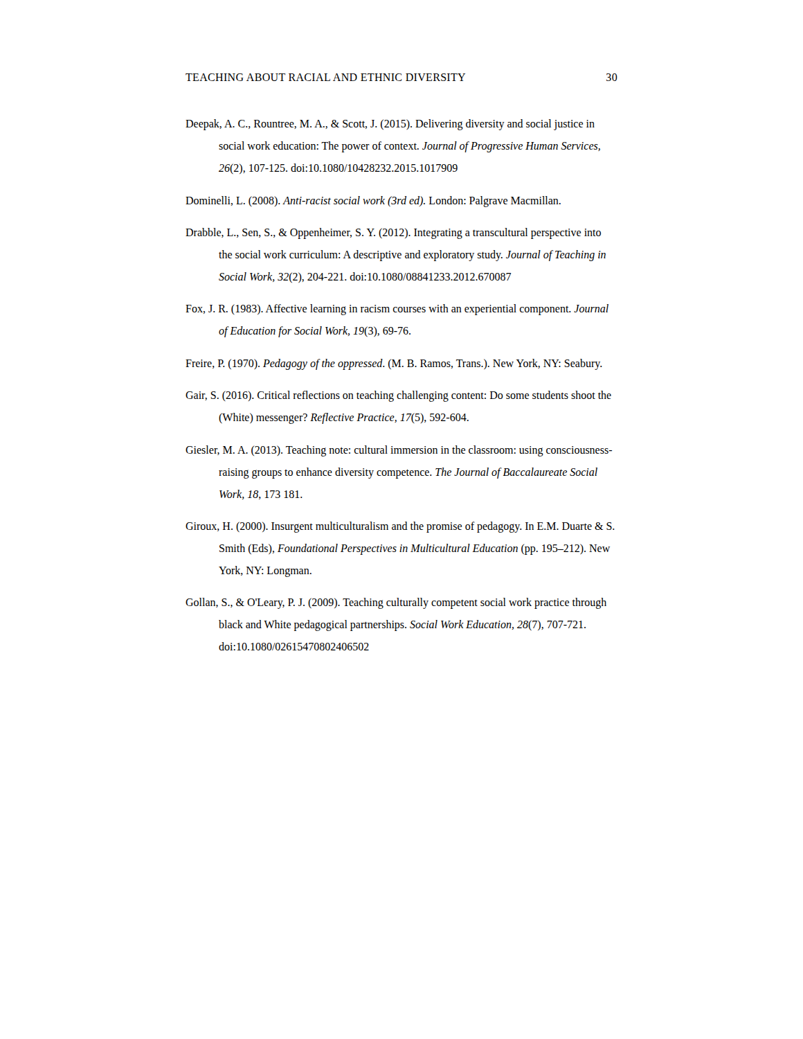Teaching about racial and ethnic diversity 30
Deepak, A. C., Rountree, M. A., & Scott, J. (2015). Delivering diversity and social justice in social work education: The power of context. Journal of Progressive Human Services, 26(2), 107-125. doi:10.1080/10428232.2015.1017909
Dominelli, L. (2008). Anti-racist social work (3rd ed). London: Palgrave Macmillan.
Drabble, L., Sen, S., & Oppenheimer, S. Y. (2012). Integrating a transcultural perspective into the social work curriculum: A descriptive and exploratory study. Journal of Teaching in Social Work, 32(2), 204-221. doi:10.1080/08841233.2012.670087
Fox, J. R. (1983). Affective learning in racism courses with an experiential component. Journal of Education for Social Work, 19(3), 69-76.
Freire, P. (1970). Pedagogy of the oppressed. (M. B. Ramos, Trans.). New York, NY: Seabury.
Gair, S. (2016). Critical reflections on teaching challenging content: Do some students shoot the (White) messenger? Reflective Practice, 17(5), 592-604.
Giesler, M. A. (2013). Teaching note: cultural immersion in the classroom: using consciousness-raising groups to enhance diversity competence. The Journal of Baccalaureate Social Work, 18, 173 181.
Giroux, H. (2000). Insurgent multiculturalism and the promise of pedagogy. In E.M. Duarte & S. Smith (Eds), Foundational Perspectives in Multicultural Education (pp. 195–212). New York, NY: Longman.
Gollan, S., & O'Leary, P. J. (2009). Teaching culturally competent social work practice through black and White pedagogical partnerships. Social Work Education, 28(7), 707-721. doi:10.1080/02615470802406502